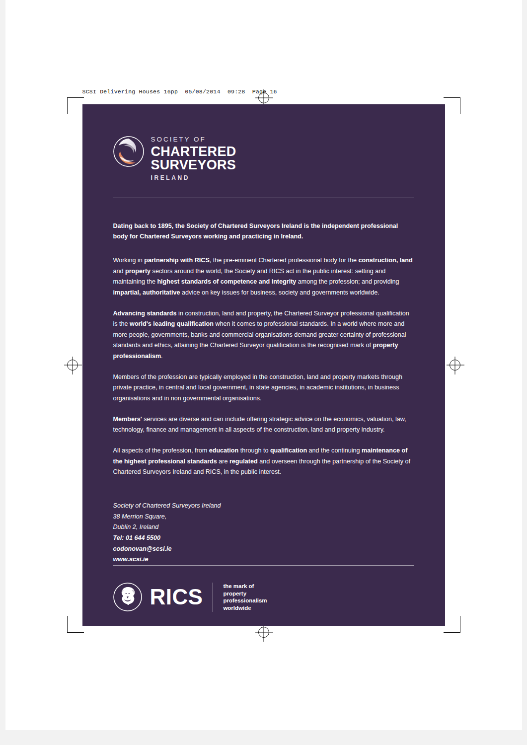SCSI Delivering Houses 16pp 05/08/2014 09:28 Page 16
SOCIETY OF
CHARTERED
SURVEYORS
IRELAND
Dating back to 1895, the Society of Chartered Surveyors Ireland is the independent professional body for Chartered Surveyors working and practicing in Ireland.
Working in partnership with RICS, the pre-eminent Chartered professional body for the construction, land and property sectors around the world, the Society and RICS act in the public interest: setting and maintaining the highest standards of competence and integrity among the profession; and providing impartial, authoritative advice on key issues for business, society and governments worldwide.
Advancing standards in construction, land and property, the Chartered Surveyor professional qualification is the world's leading qualification when it comes to professional standards. In a world where more and more people, governments, banks and commercial organisations demand greater certainty of professional standards and ethics, attaining the Chartered Surveyor qualification is the recognised mark of property professionalism.
Members of the profession are typically employed in the construction, land and property markets through private practice, in central and local government, in state agencies, in academic institutions, in business organisations and in non governmental organisations.
Members' services are diverse and can include offering strategic advice on the economics, valuation, law, technology, finance and management in all aspects of the construction, land and property industry.
All aspects of the profession, from education through to qualification and the continuing maintenance of the highest professional standards are regulated and overseen through the partnership of the Society of Chartered Surveyors Ireland and RICS, in the public interest.
Society of Chartered Surveyors Ireland
38 Merrion Square,
Dublin 2, Ireland
Tel: 01 644 5500
codonovan@scsi.ie
www.scsi.ie
RICS
the mark of
property
professionalism
worldwide